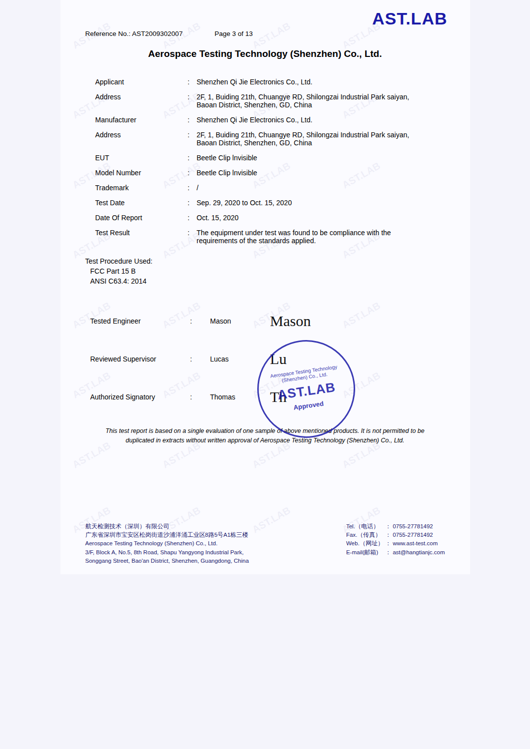AST.LAB
AST.LAB
AST.LAB
AST.LAB
AST.LAB
AST.LAB
AST.LAB
AST.LAB
AST.LAB
AST.LAB
AST.LAB
AST.LAB
AST.LAB
AST.LAB
AST.LAB
AST.LAB
AST.LAB
AST.LAB
AST.LAB
AST.LAB
AST.LAB
AST.LAB
AST.LAB
AST.LAB
AST.LAB
AST.LAB
AST.LAB
AST.LAB
AST.LAB
AST.LAB
AST.LAB
AST.LAB
AST.LAB
Reference No.: AST2009302007 Page 3 of 13
Aerospace Testing Technology (Shenzhen) Co., Ltd.
| Applicant | : | Shenzhen Qi Jie Electronics Co., Ltd. |
| Address | : | 2F, 1, Buiding 21th, Chuangye RD, Shilongzai Industrial Park saiyan, Baoan District, Shenzhen, GD, China |
| Manufacturer | : | Shenzhen Qi Jie Electronics Co., Ltd. |
| Address | : | 2F, 1, Buiding 21th, Chuangye RD, Shilongzai Industrial Park saiyan, Baoan District, Shenzhen, GD, China |
| EUT | : | Beetle Clip lnvisible |
| Model Number | : | Beetle Clip lnvisible |
| Trademark | : | / |
| Test Date | : | Sep. 29, 2020 to Oct. 15, 2020 |
| Date Of Report | : | Oct. 15, 2020 |
| Test Result | : | The equipment under test was found to be compliance with the requirements of the standards applied. |
Test Procedure Used:
FCC Part 15 B
ANSI C63.4: 2014
Aerospace Testing Technology (Shenzhen) Co., Ltd.
AST.LAB
Approved
Tested Engineer
:
Mason
Mason
Reviewed Supervisor
:
Lucas
Lu
Authorized Signatory
:
Thomas
Th
This test report is based on a single evaluation of one sample of above mentioned products. It is not permitted to be duplicated in extracts without written approval of Aerospace Testing Technology (Shenzhen) Co., Ltd.
航天检测技术（深圳）有限公司
广东省深圳市宝安区松岗街道沙浦洋涌工业区8路5号A1栋三楼
Aerospace Testing Technology (Shenzhen) Co., Ltd.
3/F, Block A, No.5, 8th Road, Shapu Yangyong Industrial Park,
Songgang Street, Bao'an District, Shenzhen, Guangdong, China
Tel.（电话）： 0755-27781492
Fax.（传真）： 0755-27781492
Web.（网址）： www.ast-test.com
E-mail(邮箱)： ast@hangtianjc.com